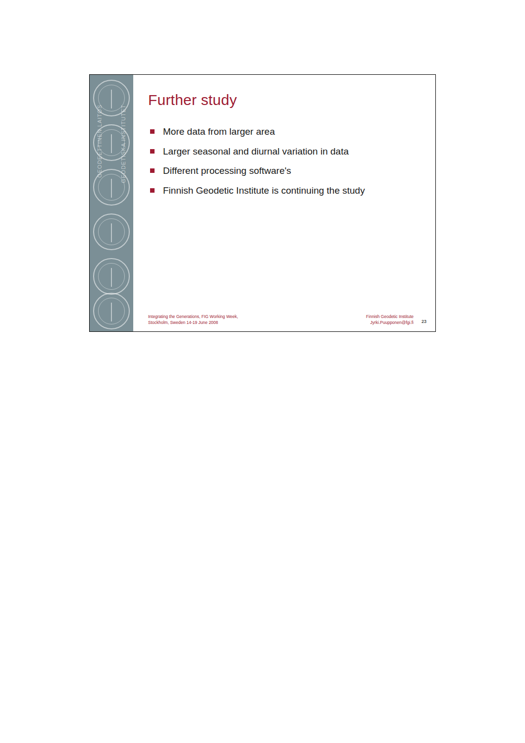GEODEETTINEN LAITOS
GEODETISKA INSTITUTET
Further study
More data from larger area
Larger seasonal and diurnal variation in data
Different processing software's
Finnish Geodetic Institute is continuing the study
Integrating the Generations, FIG Working Week,
Stockholm, Sweden 14-19 June 2008
Finnish Geodetic Institute
Jyrki.Puupponen@fgi.fi 23